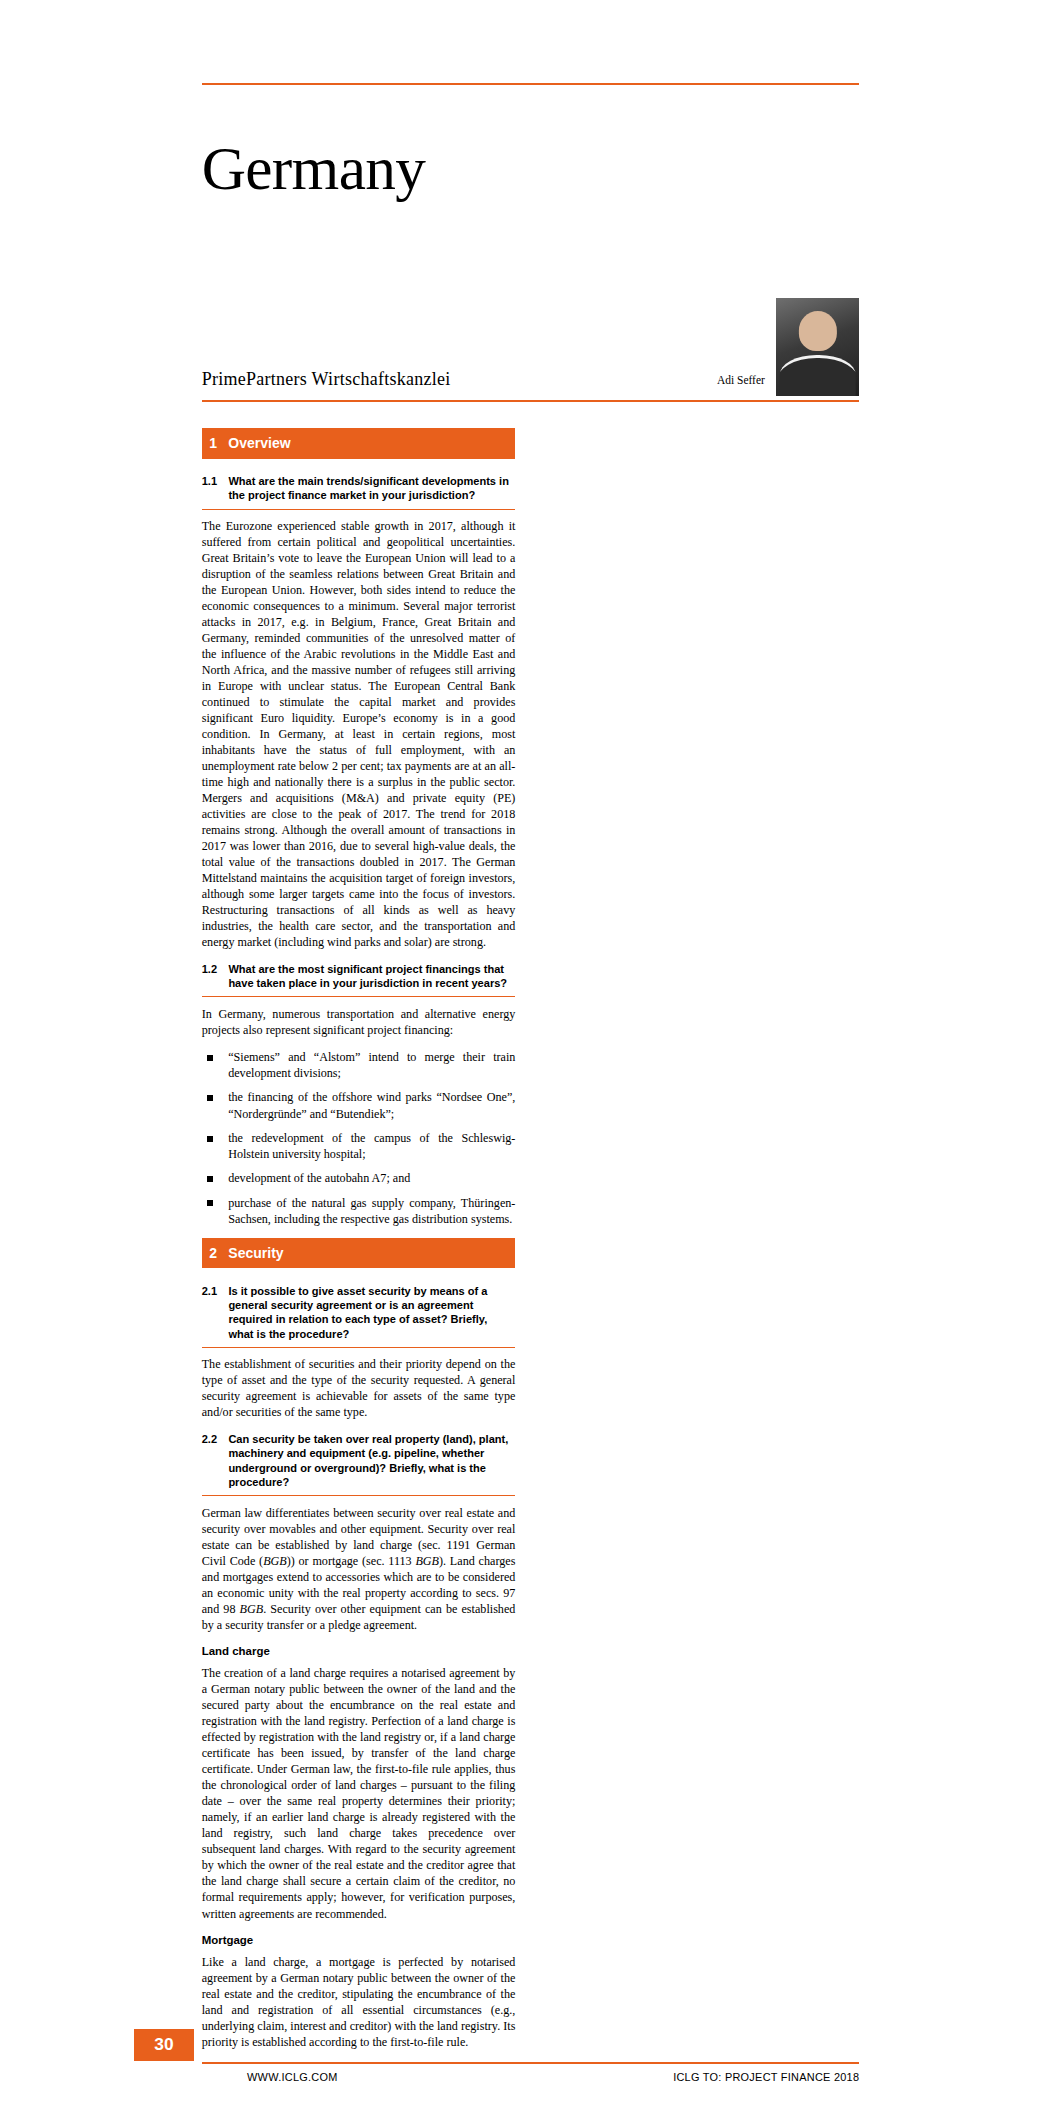Germany
PrimePartners Wirtschaftskanzlei
Adi Seffer
1 Overview
1.1 What are the main trends/significant developments in the project finance market in your jurisdiction?
The Eurozone experienced stable growth in 2017, although it suffered from certain political and geopolitical uncertainties. Great Britain’s vote to leave the European Union will lead to a disruption of the seamless relations between Great Britain and the European Union. However, both sides intend to reduce the economic consequences to a minimum. Several major terrorist attacks in 2017, e.g. in Belgium, France, Great Britain and Germany, reminded communities of the unresolved matter of the influence of the Arabic revolutions in the Middle East and North Africa, and the massive number of refugees still arriving in Europe with unclear status. The European Central Bank continued to stimulate the capital market and provides significant Euro liquidity. Europe’s economy is in a good condition. In Germany, at least in certain regions, most inhabitants have the status of full employment, with an unemployment rate below 2 per cent; tax payments are at an all-time high and nationally there is a surplus in the public sector. Mergers and acquisitions (M&A) and private equity (PE) activities are close to the peak of 2017. The trend for 2018 remains strong. Although the overall amount of transactions in 2017 was lower than 2016, due to several high-value deals, the total value of the transactions doubled in 2017. The German Mittelstand maintains the acquisition target of foreign investors, although some larger targets came into the focus of investors. Restructuring transactions of all kinds as well as heavy industries, the health care sector, and the transportation and energy market (including wind parks and solar) are strong.
1.2 What are the most significant project financings that have taken place in your jurisdiction in recent years?
In Germany, numerous transportation and alternative energy projects also represent significant project financing:
“Siemens” and “Alstom” intend to merge their train development divisions;
the financing of the offshore wind parks “Nordsee One”, “Nordergründe” and “Butendiek”;
the redevelopment of the campus of the Schleswig-Holstein university hospital;
development of the autobahn A7; and
purchase of the natural gas supply company, Thüringen-Sachsen, including the respective gas distribution systems.
2 Security
2.1 Is it possible to give asset security by means of a general security agreement or is an agreement required in relation to each type of asset? Briefly, what is the procedure?
The establishment of securities and their priority depend on the type of asset and the type of the security requested. A general security agreement is achievable for assets of the same type and/or securities of the same type.
2.2 Can security be taken over real property (land), plant, machinery and equipment (e.g. pipeline, whether underground or overground)? Briefly, what is the procedure?
German law differentiates between security over real estate and security over movables and other equipment. Security over real estate can be established by land charge (sec. 1191 German Civil Code (BGB)) or mortgage (sec. 1113 BGB). Land charges and mortgages extend to accessories which are to be considered an economic unity with the real property according to secs. 97 and 98 BGB. Security over other equipment can be established by a security transfer or a pledge agreement.
Land charge
The creation of a land charge requires a notarised agreement by a German notary public between the owner of the land and the secured party about the encumbrance on the real estate and registration with the land registry. Perfection of a land charge is effected by registration with the land registry or, if a land charge certificate has been issued, by transfer of the land charge certificate. Under German law, the first-to-file rule applies, thus the chronological order of land charges – pursuant to the filing date – over the same real property determines their priority; namely, if an earlier land charge is already registered with the land registry, such land charge takes precedence over subsequent land charges. With regard to the security agreement by which the owner of the real estate and the creditor agree that the land charge shall secure a certain claim of the creditor, no formal requirements apply; however, for verification purposes, written agreements are recommended.
Mortgage
Like a land charge, a mortgage is perfected by notarised agreement by a German notary public between the owner of the real estate and the creditor, stipulating the encumbrance of the land and registration of all essential circumstances (e.g., underlying claim, interest and creditor) with the land registry. Its priority is established according to the first-to-file rule.
WWW.ICLG.COM
ICLG TO: PROJECT FINANCE 2018
30